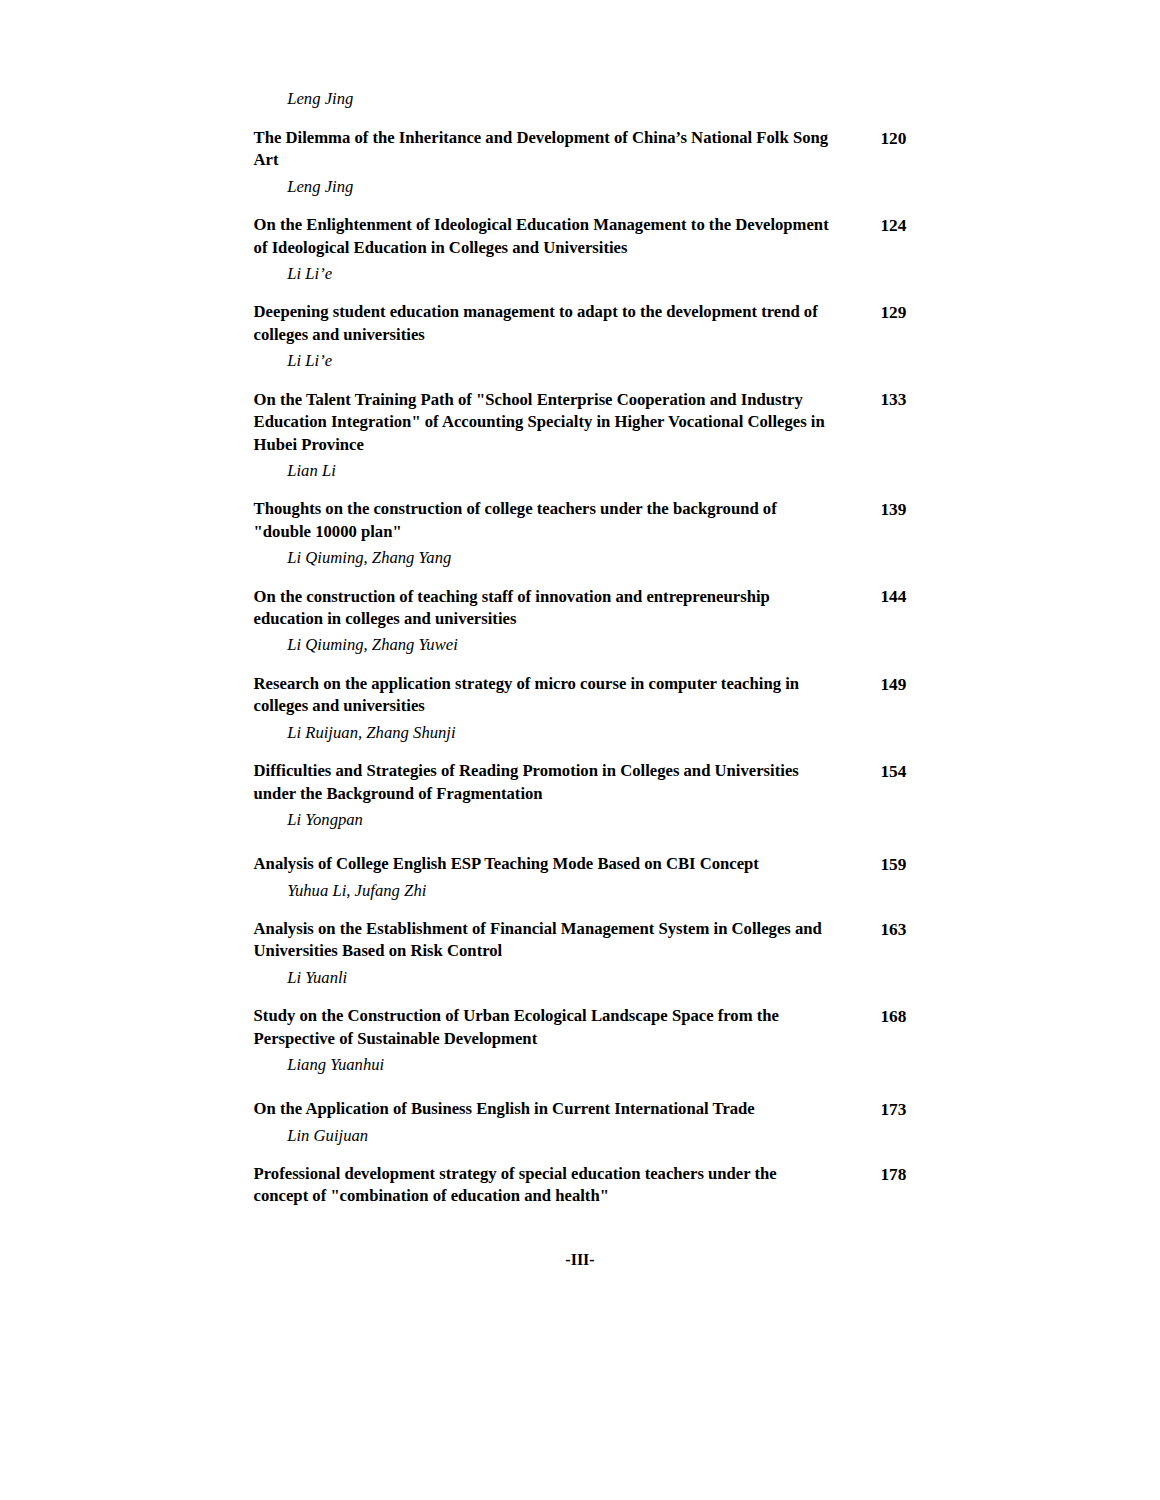Leng Jing
The Dilemma of the Inheritance and Development of China’s National Folk Song Art
120
Leng Jing
On the Enlightenment of Ideological Education Management to the Development of Ideological Education in Colleges and Universities
124
Li Li’e
Deepening student education management to adapt to the development trend of colleges and universities
129
Li Li’e
On the Talent Training Path of "School Enterprise Cooperation and Industry Education Integration" of Accounting Specialty in Higher Vocational Colleges in Hubei Province
133
Lian Li
Thoughts on the construction of college teachers under the background of "double 10000 plan"
139
Li Qiuming, Zhang Yang
On the construction of teaching staff of innovation and entrepreneurship education in colleges and universities
144
Li Qiuming, Zhang Yuwei
Research on the application strategy of micro course in computer teaching in colleges and universities
149
Li Ruijuan, Zhang Shunji
Difficulties and Strategies of Reading Promotion in Colleges and Universities under the Background of Fragmentation
154
Li Yongpan
Analysis of College English ESP Teaching Mode Based on CBI Concept
159
Yuhua Li, Jufang Zhi
Analysis on the Establishment of Financial Management System in Colleges and Universities Based on Risk Control
163
Li Yuanli
Study on the Construction of Urban Ecological Landscape Space from the Perspective of Sustainable Development
168
Liang Yuanhui
On the Application of Business English in Current International Trade
173
Lin Guijuan
Professional development strategy of special education teachers under the concept of "combination of education and health"
178
-III-